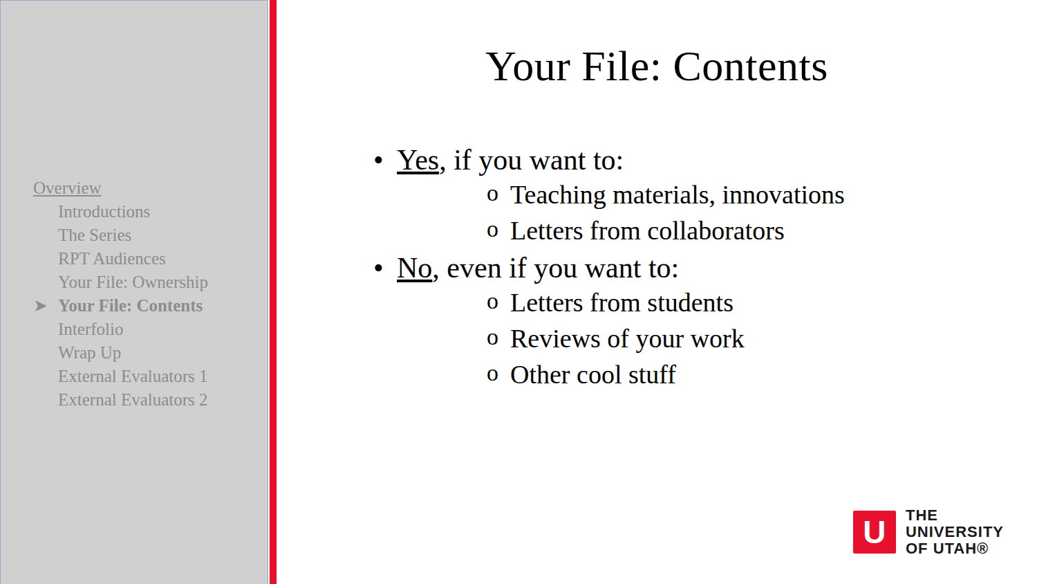Overview
Introductions
The Series
RPT Audiences
Your File: Ownership
➤Your File: Contents
Interfolio
Wrap Up
External Evaluators 1
External Evaluators 2
Your File: Contents
•Yes, if you want to:
o Teaching materials, innovations
o Letters from collaborators
•No, even if you want to:
o Letters from students
o Reviews of your work
o Other cool stuff
U
THE
UNIVERSITY
OF UTAH®